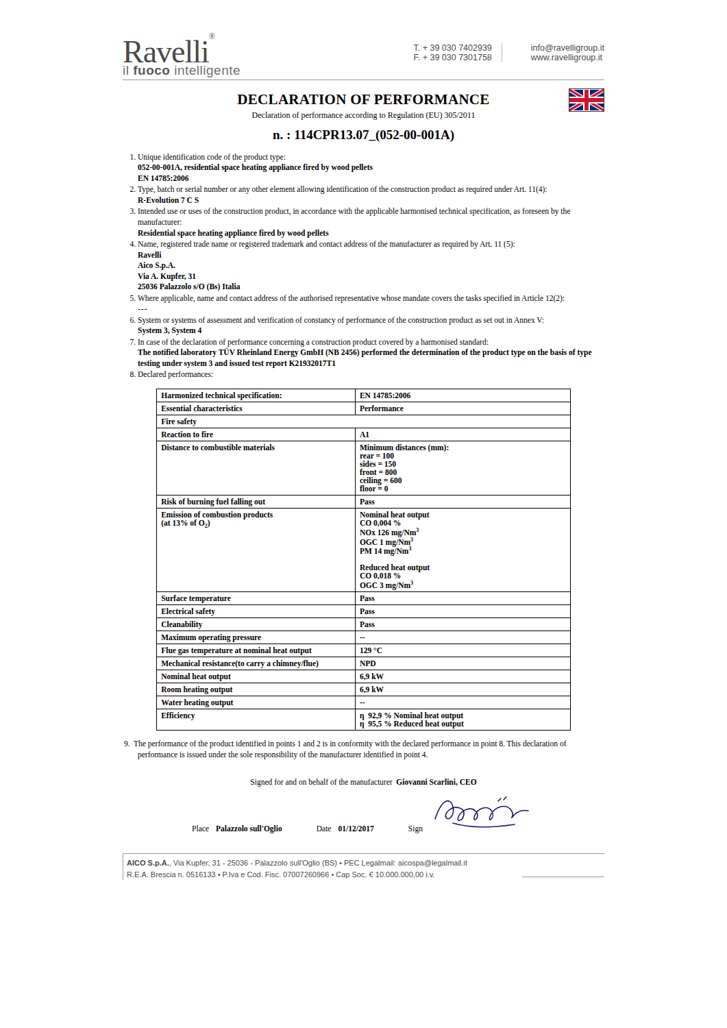Ravelli®
il fuoco intelligente
T. + 39 030 7402939
F. + 39 030 7301758
info@ravelligroup.it
www.ravelligroup.it
DECLARATION OF PERFORMANCE
Declaration of performance according to Regulation (EU) 305/2011
n. : 114CPR13.07_(052-00-001A)
Unique identification code of the product type:
052-00-001A, residential space heating appliance fired by wood pellets
EN 14785:2006
Type, batch or serial number or any other element allowing identification of the construction product as required under Art. 11(4):
R-Evolution 7 C S
Intended use or uses of the construction product, in accordance with the applicable harmonised technical specification, as foreseen by the manufacturer:
Residential space heating appliance fired by wood pellets
Name, registered trade name or registered trademark and contact address of the manufacturer as required by Art. 11 (5):
Ravelli
Aico S.p.A.
Via A. Kupfer, 31
25036 Palazzolo s/O (Bs) Italia
Where applicable, name and contact address of the authorised representative whose mandate covers the tasks specified in Article 12(2):
---
System or systems of assessment and verification of constancy of performance of the construction product as set out in Annex V:
System 3, System 4
In case of the declaration of performance concerning a construction product covered by a harmonised standard:
The notified laboratory TÜV Rheinland Energy GmbH (NB 2456) performed the determination of the product type on the basis of type testing under system 3 and issued test report K21932017T1
Declared performances:
| Harmonized technical specification: | EN 14785:2006 |
| Essential characteristics | Performance |
| Fire safety |
| Reaction to fire | A1 |
| Distance to combustible materials | Minimum distances (mm): rear = 100 sides = 150 front = 800 ceiling = 600 floor = 0 |
| Risk of burning fuel falling out | Pass |
| Emission of combustion products (at 13% of O 2 ) | Nominal heat output CO 0,004 % NOx 126 mg/Nm 3 OGC 1 mg/Nm 3 PM 14 mg/Nm 3 Reduced heat output CO 0,018 % OGC 3 mg/Nm 3 |
| Surface temperature | Pass |
| Electrical safety | Pass |
| Cleanability | Pass |
| Maximum operating pressure | -- |
| Flue gas temperature at nominal heat output | 129 °C |
| Mechanical resistance(to carry a chimney/flue) | NPD |
| Nominal heat output | 6,9 kW |
| Room heating output | 6,9 kW |
| Water heating output | -- |
| Efficiency | η 92,9 % Nominal heat output η 95,5 % Reduced heat output |
9. The performance of the product identified in points 1 and 2 is in conformity with the declared performance in point 8. This declaration of performance is issued under the sole responsibility of the manufacturer identified in point 4.
Signed for and on behalf of the manufacturer Giovanni Scarlini, CEO
Place Palazzolo sull'Oglio Date 01/12/2017 Sign
AICO S.p.A., Via Kupfer, 31 - 25036 - Palazzolo sull'Oglio (BS) • PEC Legalmail: aicospa@legalmail.it
R.E.A. Brescia n. 0516133 • P.Iva e Cod. Fisc. 07007260966 • Cap Soc. € 10.000.000,00 i.v.